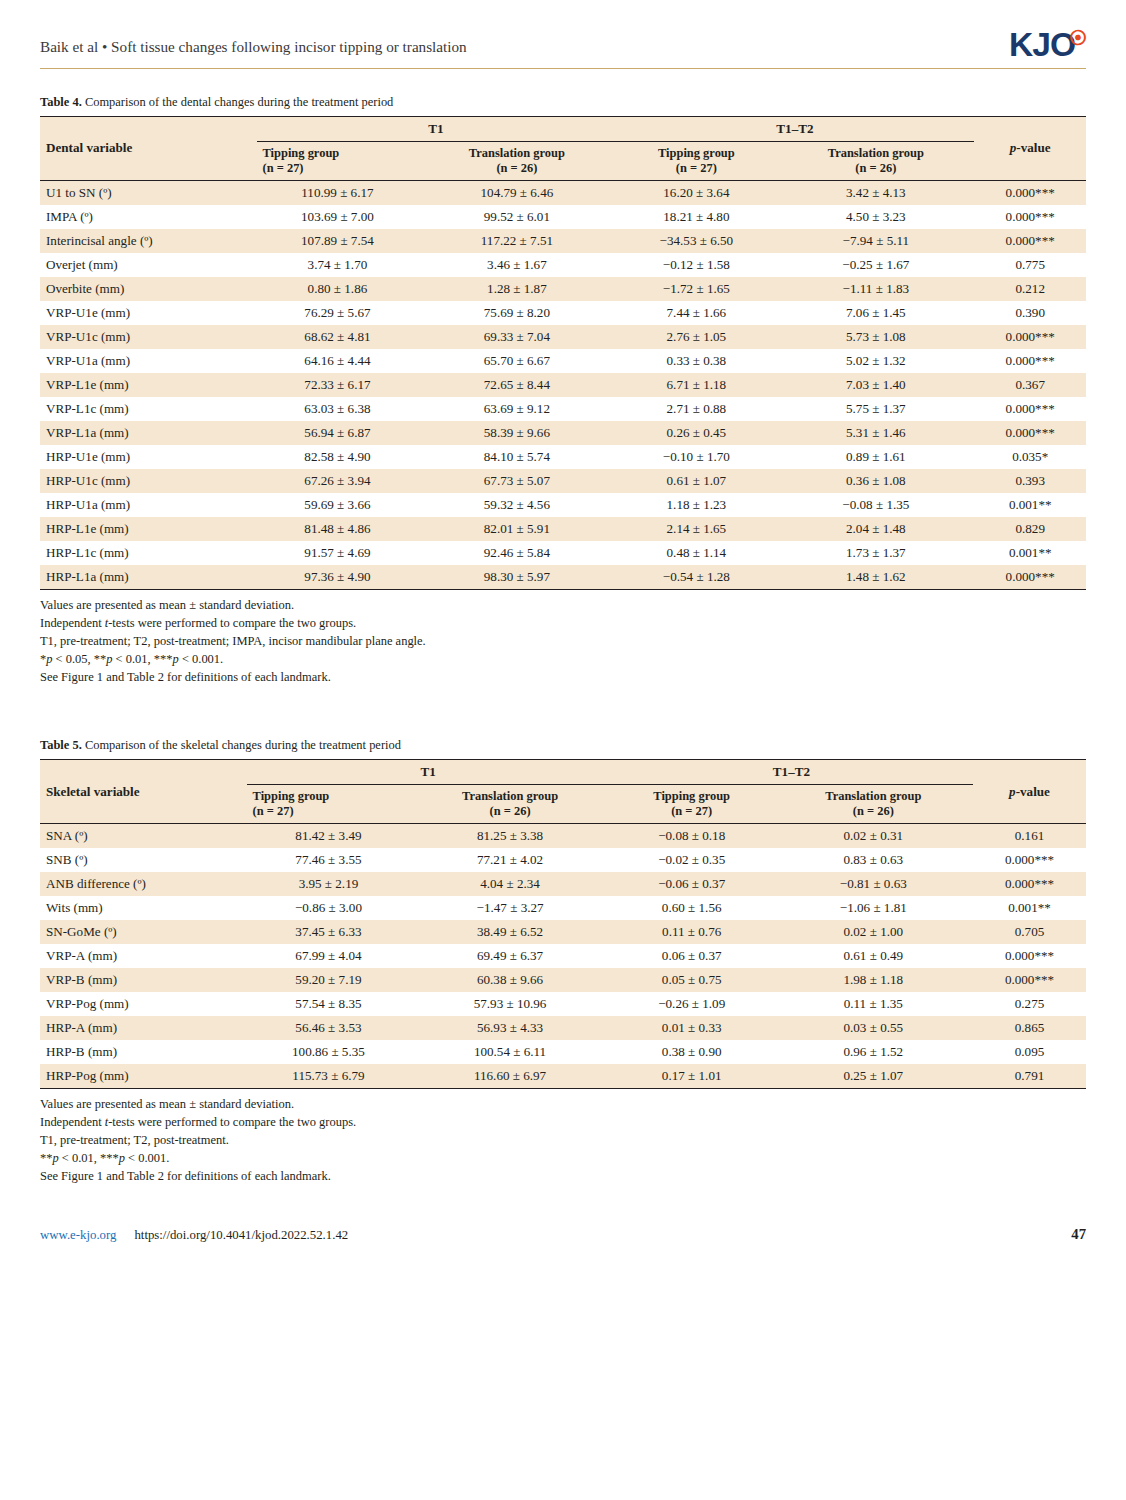Baik et al • Soft tissue changes following incisor tipping or translation
KJ O⦿
Table 4. Comparison of the dental changes during the treatment period
| Dental variable | T1 | T1–T2 | p -value |
| --- | --- | --- | --- |
| Tipping group (n = 27) | Translation group (n = 26) | Tipping group (n = 27) | Translation group (n = 26) |
| U1 to SN (º) | 110.99 ± 6.17 | 104.79 ± 6.46 | 16.20 ± 3.64 | 3.42 ± 4.13 | 0.000*** |
| IMPA (º) | 103.69 ± 7.00 | 99.52 ± 6.01 | 18.21 ± 4.80 | 4.50 ± 3.23 | 0.000*** |
| Interincisal angle (º) | 107.89 ± 7.54 | 117.22 ± 7.51 | −34.53 ± 6.50 | −7.94 ± 5.11 | 0.000*** |
| Overjet (mm) | 3.74 ± 1.70 | 3.46 ± 1.67 | −0.12 ± 1.58 | −0.25 ± 1.67 | 0.775 |
| Overbite (mm) | 0.80 ± 1.86 | 1.28 ± 1.87 | −1.72 ± 1.65 | −1.11 ± 1.83 | 0.212 |
| VRP-U1e (mm) | 76.29 ± 5.67 | 75.69 ± 8.20 | 7.44 ± 1.66 | 7.06 ± 1.45 | 0.390 |
| VRP-U1c (mm) | 68.62 ± 4.81 | 69.33 ± 7.04 | 2.76 ± 1.05 | 5.73 ± 1.08 | 0.000*** |
| VRP-U1a (mm) | 64.16 ± 4.44 | 65.70 ± 6.67 | 0.33 ± 0.38 | 5.02 ± 1.32 | 0.000*** |
| VRP-L1e (mm) | 72.33 ± 6.17 | 72.65 ± 8.44 | 6.71 ± 1.18 | 7.03 ± 1.40 | 0.367 |
| VRP-L1c (mm) | 63.03 ± 6.38 | 63.69 ± 9.12 | 2.71 ± 0.88 | 5.75 ± 1.37 | 0.000*** |
| VRP-L1a (mm) | 56.94 ± 6.87 | 58.39 ± 9.66 | 0.26 ± 0.45 | 5.31 ± 1.46 | 0.000*** |
| HRP-U1e (mm) | 82.58 ± 4.90 | 84.10 ± 5.74 | −0.10 ± 1.70 | 0.89 ± 1.61 | 0.035* |
| HRP-U1c (mm) | 67.26 ± 3.94 | 67.73 ± 5.07 | 0.61 ± 1.07 | 0.36 ± 1.08 | 0.393 |
| HRP-U1a (mm) | 59.69 ± 3.66 | 59.32 ± 4.56 | 1.18 ± 1.23 | −0.08 ± 1.35 | 0.001** |
| HRP-L1e (mm) | 81.48 ± 4.86 | 82.01 ± 5.91 | 2.14 ± 1.65 | 2.04 ± 1.48 | 0.829 |
| HRP-L1c (mm) | 91.57 ± 4.69 | 92.46 ± 5.84 | 0.48 ± 1.14 | 1.73 ± 1.37 | 0.001** |
| HRP-L1a (mm) | 97.36 ± 4.90 | 98.30 ± 5.97 | −0.54 ± 1.28 | 1.48 ± 1.62 | 0.000*** |
Values are presented as mean ± standard deviation.
Independent t-tests were performed to compare the two groups.
T1, pre-treatment; T2, post-treatment; IMPA, incisor mandibular plane angle.
*p < 0.05, **p < 0.01, ***p < 0.001.
See Figure 1 and Table 2 for definitions of each landmark.
Table 5. Comparison of the skeletal changes during the treatment period
| Skeletal variable | T1 | T1–T2 | p -value |
| --- | --- | --- | --- |
| Tipping group (n = 27) | Translation group (n = 26) | Tipping group (n = 27) | Translation group (n = 26) |
| SNA (º) | 81.42 ± 3.49 | 81.25 ± 3.38 | −0.08 ± 0.18 | 0.02 ± 0.31 | 0.161 |
| SNB (º) | 77.46 ± 3.55 | 77.21 ± 4.02 | −0.02 ± 0.35 | 0.83 ± 0.63 | 0.000*** |
| ANB difference (º) | 3.95 ± 2.19 | 4.04 ± 2.34 | −0.06 ± 0.37 | −0.81 ± 0.63 | 0.000*** |
| Wits (mm) | −0.86 ± 3.00 | −1.47 ± 3.27 | 0.60 ± 1.56 | −1.06 ± 1.81 | 0.001** |
| SN-GoMe (º) | 37.45 ± 6.33 | 38.49 ± 6.52 | 0.11 ± 0.76 | 0.02 ± 1.00 | 0.705 |
| VRP-A (mm) | 67.99 ± 4.04 | 69.49 ± 6.37 | 0.06 ± 0.37 | 0.61 ± 0.49 | 0.000*** |
| VRP-B (mm) | 59.20 ± 7.19 | 60.38 ± 9.66 | 0.05 ± 0.75 | 1.98 ± 1.18 | 0.000*** |
| VRP-Pog (mm) | 57.54 ± 8.35 | 57.93 ± 10.96 | −0.26 ± 1.09 | 0.11 ± 1.35 | 0.275 |
| HRP-A (mm) | 56.46 ± 3.53 | 56.93 ± 4.33 | 0.01 ± 0.33 | 0.03 ± 0.55 | 0.865 |
| HRP-B (mm) | 100.86 ± 5.35 | 100.54 ± 6.11 | 0.38 ± 0.90 | 0.96 ± 1.52 | 0.095 |
| HRP-Pog (mm) | 115.73 ± 6.79 | 116.60 ± 6.97 | 0.17 ± 1.01 | 0.25 ± 1.07 | 0.791 |
Values are presented as mean ± standard deviation.
Independent t-tests were performed to compare the two groups.
T1, pre-treatment; T2, post-treatment.
**p < 0.01, ***p < 0.001.
See Figure 1 and Table 2 for definitions of each landmark.
www.e-kjo.org https://doi.org/10.4041/kjod.2022.52.1.42 47